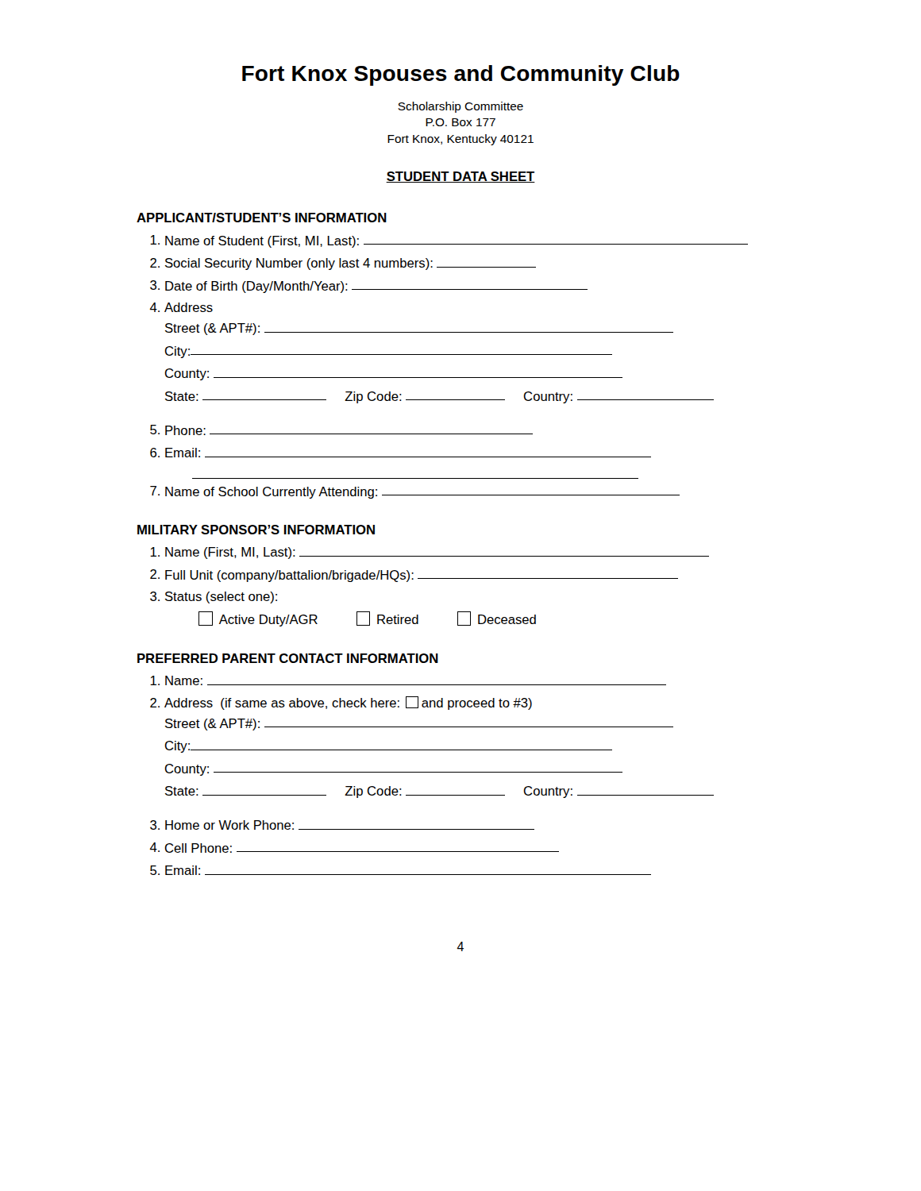Fort Knox Spouses and Community Club
Scholarship Committee
P.O. Box 177
Fort Knox, Kentucky 40121
STUDENT DATA SHEET
APPLICANT/STUDENT’S INFORMATION
Name of Student (First, MI, Last):
Social Security Number (only last 4 numbers):
Date of Birth (Day/Month/Year):
Address
Street (& APT#):
City:
County:
State: Zip Code: Country:
Phone:
Email:
Name of School Currently Attending:
MILITARY SPONSOR’S INFORMATION
Name (First, MI, Last):
Full Unit (company/battalion/brigade/HQs):
Status (select one):
Active Duty/AGR Retired Deceased
PREFERRED PARENT CONTACT INFORMATION
Name:
Address (if same as above, check here: and proceed to #3)
Street (& APT#):
City:
County:
State: Zip Code: Country:
Home or Work Phone:
Cell Phone:
Email:
4